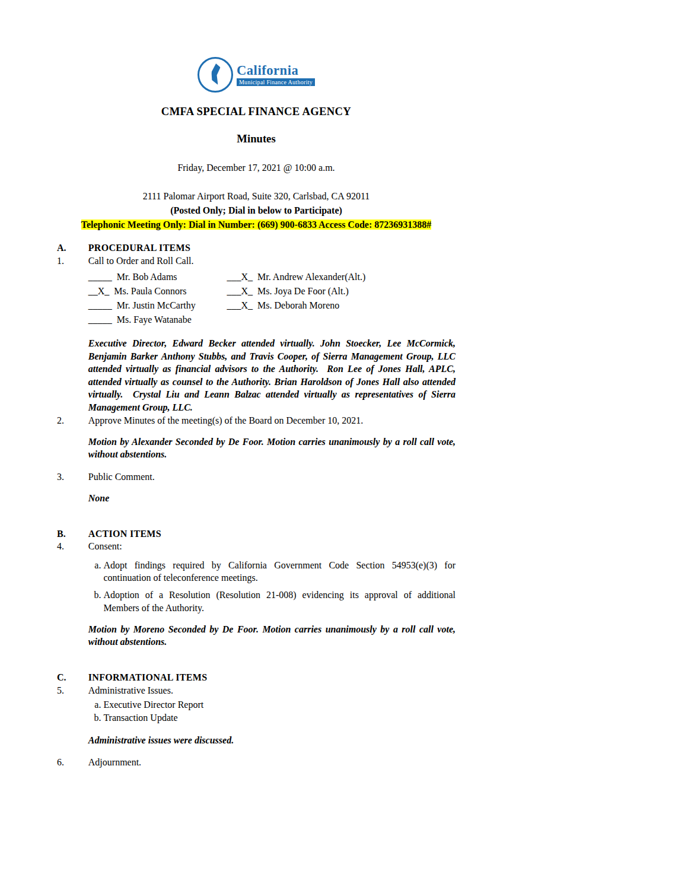California Municipal Finance Authority
CMFA SPECIAL FINANCE AGENCY
Minutes
Friday, December 17, 2021 @ 10:00 a.m.
2111 Palomar Airport Road, Suite 320, Carlsbad, CA 92011
(Posted Only; Dial in below to Participate)
Telephonic Meeting Only: Dial in Number: (669) 900-6833 Access Code: 87236931388#
| A. | PROCEDURAL ITEMS |
| 1. | Call to Order and Roll Call. / _____ Mr. Bob Adams / ___X_ Mr. Andrew Alexander(Alt.) / / __X_ Ms. Paula Connors / ___X_ Ms. Joya De Foor (Alt.) / / _____ Mr. Justin McCarthy / ___X_ Ms. Deborah Moreno / / _____ Ms. Faye Watanabe / / Executive Director, Edward Becker attended virtually. John Stoecker, Lee McCormick, Benjamin Barker Anthony Stubbs, and Travis Cooper, of Sierra Management Group, LLC attended virtually as financial advisors to the Authority. Ron Lee of Jones Hall, APLC, attended virtually as counsel to the Authority. Brian Haroldson of Jones Hall also attended virtually. Crystal Liu and Leann Balzac attended virtually as representatives of Sierra Management Group, LLC. |
| 2. | Approve Minutes of the meeting(s) of the Board on December 10, 2021. Motion by Alexander Seconded by De Foor. Motion carries unanimously by a roll call vote, without abstentions . |
| 3. | Public Comment. None |
| B. | ACTION ITEMS |
| 4. | Consent: Adopt findings required by California Government Code Section 54953(e)(3) for continuation of teleconference meetings. Adoption of a Resolution (Resolution 21-008) evidencing its approval of additional Members of the Authority. Motion by Moreno Seconded by De Foor. Motion carries unanimously by a roll call vote, without abstentions . |
| C. | INFORMATIONAL ITEMS |
| 5. | Administrative Issues. Executive Director Report Transaction Update Administrative issues were discussed. |
| 6. | Adjournment. |